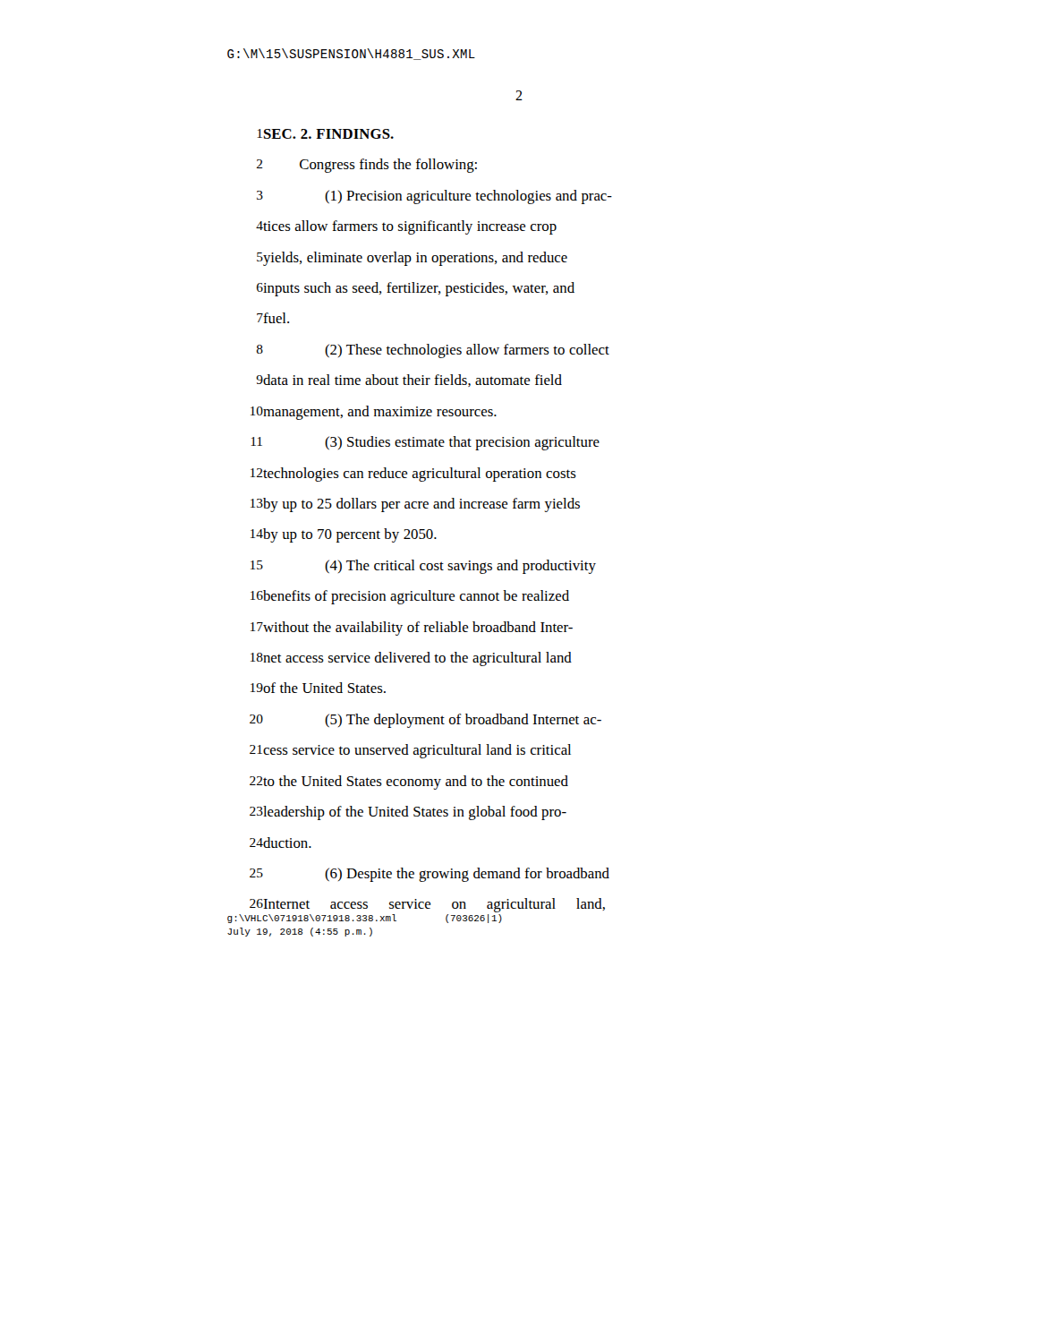G:\M\15\SUSPENSION\H4881_SUS.XML
2
| 1 | SEC. 2. FINDINGS. |
| 2 | Congress finds the following: |
| 3 | (1) Precision agriculture technologies and prac- |
| 4 | tices allow farmers to significantly increase crop |
| 5 | yields, eliminate overlap in operations, and reduce |
| 6 | inputs such as seed, fertilizer, pesticides, water, and |
| 7 | fuel. |
| 8 | (2) These technologies allow farmers to collect |
| 9 | data in real time about their fields, automate field |
| 10 | management, and maximize resources. |
| 11 | (3) Studies estimate that precision agriculture |
| 12 | technologies can reduce agricultural operation costs |
| 13 | by up to 25 dollars per acre and increase farm yields |
| 14 | by up to 70 percent by 2050. |
| 15 | (4) The critical cost savings and productivity |
| 16 | benefits of precision agriculture cannot be realized |
| 17 | without the availability of reliable broadband Inter- |
| 18 | net access service delivered to the agricultural land |
| 19 | of the United States. |
| 20 | (5) The deployment of broadband Internet ac- |
| 21 | cess service to unserved agricultural land is critical |
| 22 | to the United States economy and to the continued |
| 23 | leadership of the United States in global food pro- |
| 24 | duction. |
| 25 | (6) Despite the growing demand for broadband |
| 26 | Internet access service on agricultural land, |
g:\VHLC\071918\071918.338.xml (703626|1)
July 19, 2018 (4:55 p.m.)